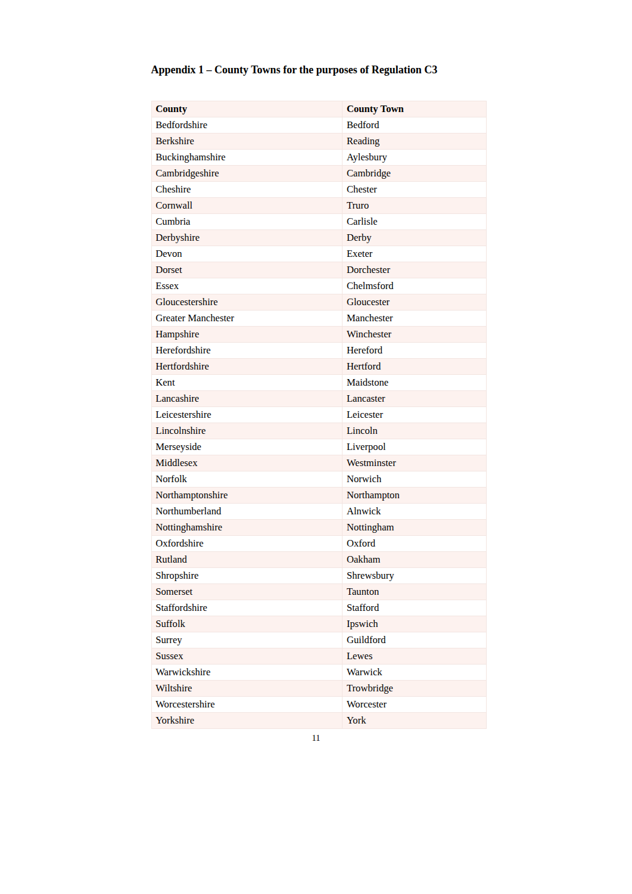Appendix 1 – County Towns for the purposes of Regulation C3
| County | County Town |
| --- | --- |
| Bedfordshire | Bedford |
| Berkshire | Reading |
| Buckinghamshire | Aylesbury |
| Cambridgeshire | Cambridge |
| Cheshire | Chester |
| Cornwall | Truro |
| Cumbria | Carlisle |
| Derbyshire | Derby |
| Devon | Exeter |
| Dorset | Dorchester |
| Essex | Chelmsford |
| Gloucestershire | Gloucester |
| Greater Manchester | Manchester |
| Hampshire | Winchester |
| Herefordshire | Hereford |
| Hertfordshire | Hertford |
| Kent | Maidstone |
| Lancashire | Lancaster |
| Leicestershire | Leicester |
| Lincolnshire | Lincoln |
| Merseyside | Liverpool |
| Middlesex | Westminster |
| Norfolk | Norwich |
| Northamptonshire | Northampton |
| Northumberland | Alnwick |
| Nottinghamshire | Nottingham |
| Oxfordshire | Oxford |
| Rutland | Oakham |
| Shropshire | Shrewsbury |
| Somerset | Taunton |
| Staffordshire | Stafford |
| Suffolk | Ipswich |
| Surrey | Guildford |
| Sussex | Lewes |
| Warwickshire | Warwick |
| Wiltshire | Trowbridge |
| Worcestershire | Worcester |
| Yorkshire | York |
11